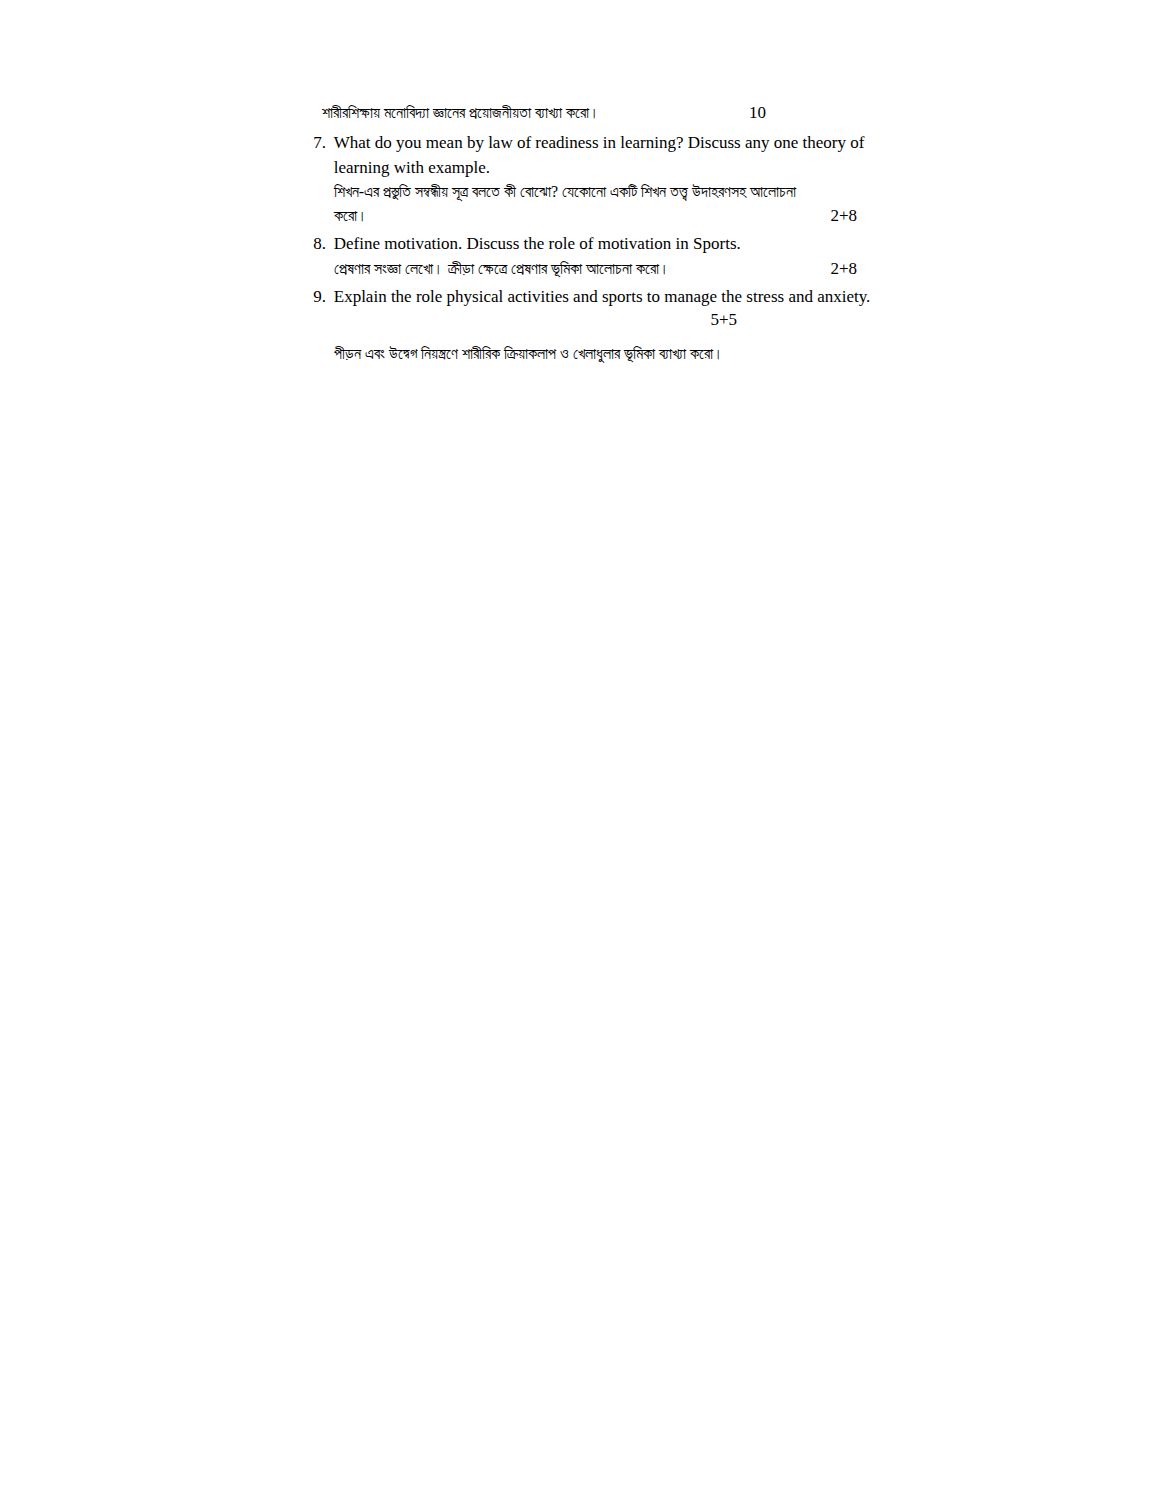শারীরশিক্ষায় মনোবিদ্যা জ্ঞানের প্রয়োজনীয়তা ব্যাখ্যা করো। 10
7. What do you mean by law of readiness in learning? Discuss any one theory of learning with example. শিখন-এর প্রস্তুতি সম্বন্ধীয় সূত্র বলতে কী বোঝো? যেকোনো একটি শিখন তত্ত্ব উদাহরণসহ আলোচনা
করো। 2+8
8. Define motivation. Discuss the role of motivation in Sports.
প্রেষণার সংজ্ঞা লেখো। ক্রীড়া ক্ষেত্রে প্রেষণার ভূমিকা আলোচনা করো। 2+8
9. Explain the role physical activities and sports to manage the stress and anxiety.
5+5
পীড়ন এবং উদ্বেগ নিয়ন্ত্রণে শারীরিক ক্রিয়াকলাপ ও খেলাধুলার ভূমিকা ব্যাখ্যা করো।